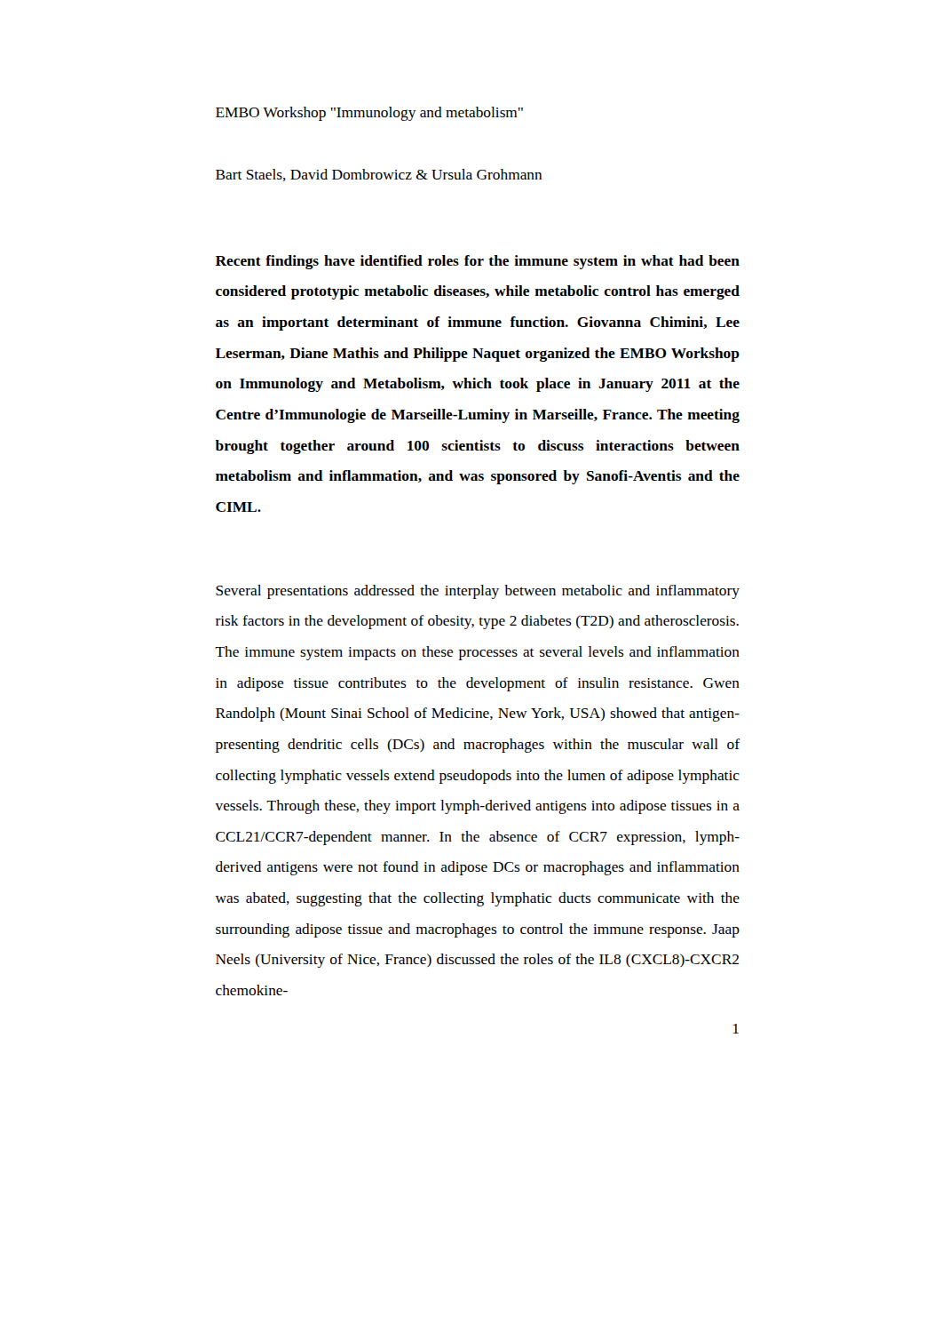EMBO Workshop "Immunology and metabolism"
Bart Staels, David Dombrowicz & Ursula Grohmann
Recent findings have identified roles for the immune system in what had been considered prototypic metabolic diseases, while metabolic control has emerged as an important determinant of immune function. Giovanna Chimini, Lee Leserman, Diane Mathis and Philippe Naquet organized the EMBO Workshop on Immunology and Metabolism, which took place in January 2011 at the Centre d’Immunologie de Marseille-Luminy in Marseille, France. The meeting brought together around 100 scientists to discuss interactions between metabolism and inflammation, and was sponsored by Sanofi-Aventis and the CIML.
Several presentations addressed the interplay between metabolic and inflammatory risk factors in the development of obesity, type 2 diabetes (T2D) and atherosclerosis. The immune system impacts on these processes at several levels and inflammation in adipose tissue contributes to the development of insulin resistance. Gwen Randolph (Mount Sinai School of Medicine, New York, USA) showed that antigen-presenting dendritic cells (DCs) and macrophages within the muscular wall of collecting lymphatic vessels extend pseudopods into the lumen of adipose lymphatic vessels. Through these, they import lymph-derived antigens into adipose tissues in a CCL21/CCR7-dependent manner. In the absence of CCR7 expression, lymph-derived antigens were not found in adipose DCs or macrophages and inflammation was abated, suggesting that the collecting lymphatic ducts communicate with the surrounding adipose tissue and macrophages to control the immune response. Jaap Neels (University of Nice, France) discussed the roles of the IL8 (CXCL8)-CXCR2 chemokine-
1